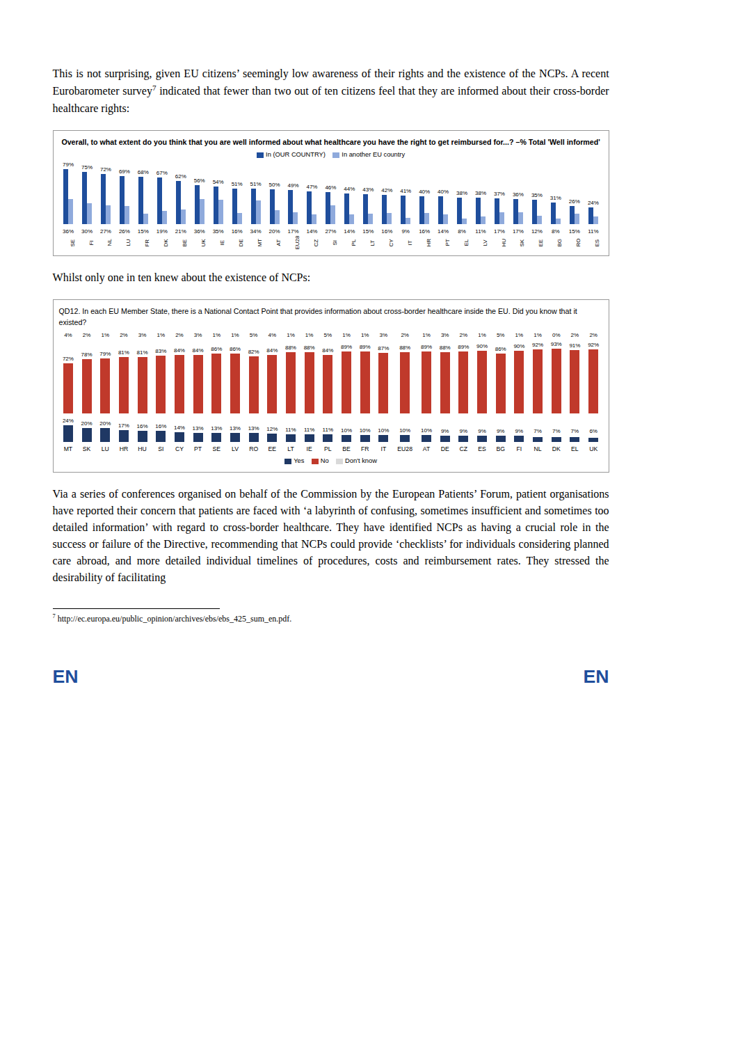This is not surprising, given EU citizens’ seemingly low awareness of their rights and the existence of the NCPs. A recent Eurobarometer survey7 indicated that fewer than two out of ten citizens feel that they are informed about their cross-border healthcare rights:
Overall, to what extent do you think that you are well informed about what healthcare you have the right to get reimbursed for...? –% Total 'Well informed'
In (OUR COUNTRY) In another EU country
| 79% 36% | 75% 30% | 72% 27% | 69% 26% | 68% 15% | 67% 19% | 62% 21% | 56% 36% | 54% 35% | 51% 16% | 51% 34% | 50% 20% | 49% 17% | 47% 14% | 46% 27% | 44% 14% | 43% 15% | 42% 16% | 41% 9% | 40% 16% | 40% 14% | 38% 8% | 38% 11% | 37% 17% | 36% 17% | 35% 12% | 31% 8% | 26% 15% | 24% 11% |
| SE | FI | NL | LU | FR | DK | BE | UK | IE | DE | MT | AT | EU28 | CZ | SI | PL | LT | CY | IT | HR | PT | EL | LV | HU | SK | EE | BG | RO | ES |
Whilst only one in ten knew about the existence of NCPs:
QD12. In each EU Member State, there is a National Contact Point that provides information about cross-border healthcare inside the EU. Did you know that it existed?
| 4% | 2% | 1% | 2% | 3% | 1% | 2% | 3% | 1% | 1% | 5% | 4% | 1% | 1% | 5% | 1% | 1% | 3% | 2% | 1% | 3% | 2% | 1% | 5% | 1% | 1% | 0% | 2% | 2% |
| 72% | 78% | 79% | 81% | 81% | 83% | 84% | 84% | 86% | 86% | 82% | 84% | 88% | 88% | 84% | 89% | 89% | 87% | 88% | 89% | 88% | 89% | 90% | 86% | 90% | 92% | 93% | 91% | 92% |
| 24% | 20% | 20% | 17% | 16% | 16% | 14% | 13% | 13% | 13% | 13% | 12% | 11% | 11% | 11% | 10% | 10% | 10% | 10% | 10% | 9% | 9% | 9% | 9% | 9% | 7% | 7% | 7% | 6% |
| MT | SK | LU | HR | HU | SI | CY | PT | SE | LV | RO | EE | LT | IE | PL | BE | FR | IT | EU28 | AT | DE | CZ | ES | BG | FI | NL | DK | EL | UK |
Yes No Don't know
Via a series of conferences organised on behalf of the Commission by the European Patients’ Forum, patient organisations have reported their concern that patients are faced with ‘a labyrinth of confusing, sometimes insufficient and sometimes too detailed information’ with regard to cross-border healthcare. They have identified NCPs as having a crucial role in the success or failure of the Directive, recommending that NCPs could provide ‘checklists’ for individuals considering planned care abroad, and more detailed individual timelines of procedures, costs and reimbursement rates. They stressed the desirability of facilitating
7 http://ec.europa.eu/public_opinion/archives/ebs/ebs_425_sum_en.pdf.
EN EN